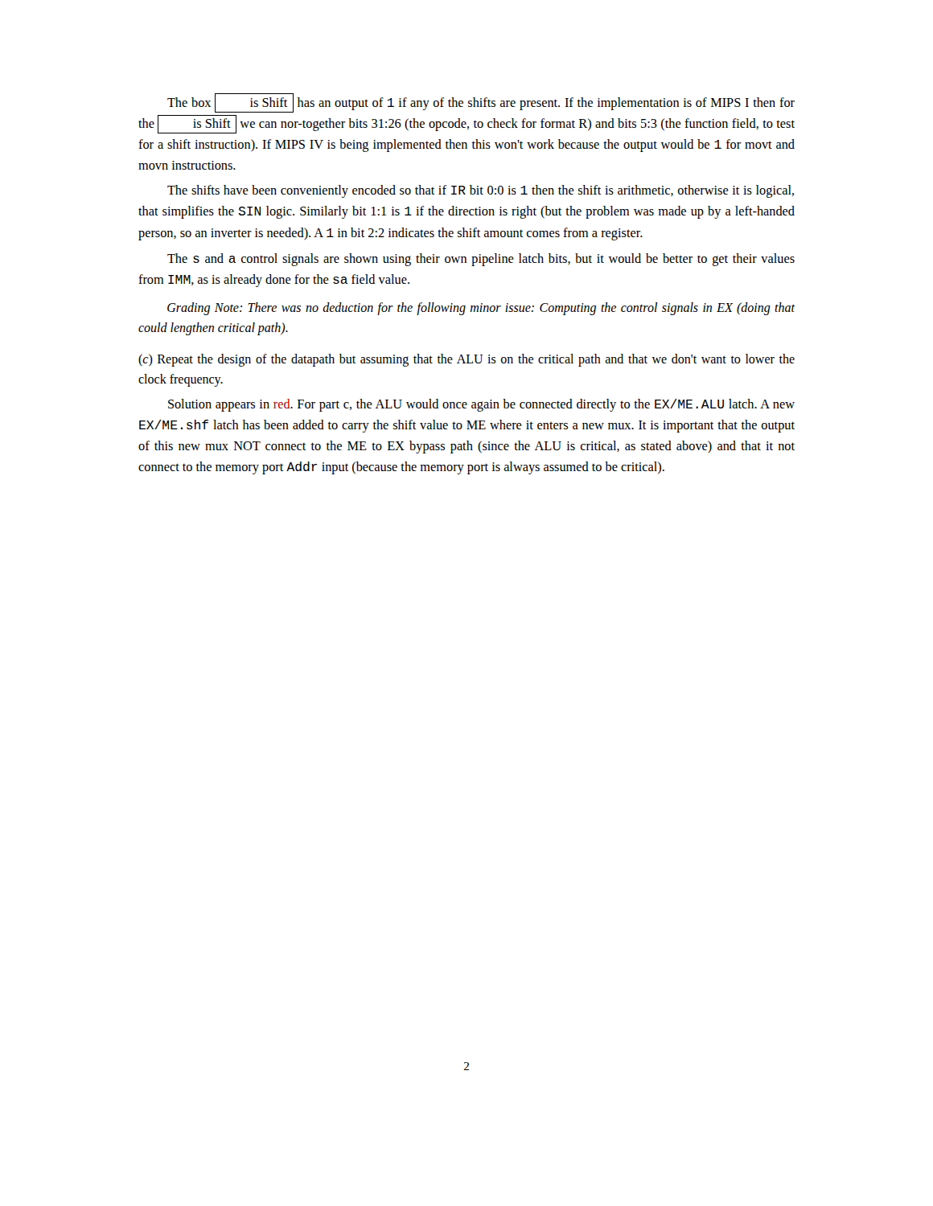The box is Shift has an output of 1 if any of the shifts are present. If the implementation is of MIPS I then for the is Shift we can nor-together bits 31:26 (the opcode, to check for format R) and bits 5:3 (the function field, to test for a shift instruction). If MIPS IV is being implemented then this won't work because the output would be 1 for movt and movn instructions.
The shifts have been conveniently encoded so that if IR bit 0:0 is 1 then the shift is arithmetic, otherwise it is logical, that simplifies the SIN logic. Similarly bit 1:1 is 1 if the direction is right (but the problem was made up by a left-handed person, so an inverter is needed). A 1 in bit 2:2 indicates the shift amount comes from a register.
The s and a control signals are shown using their own pipeline latch bits, but it would be better to get their values from IMM, as is already done for the sa field value.
Grading Note: There was no deduction for the following minor issue: Computing the control signals in EX (doing that could lengthen critical path).
(c) Repeat the design of the datapath but assuming that the ALU is on the critical path and that we don't want to lower the clock frequency.
Solution appears in red. For part c, the ALU would once again be connected directly to the EX/ME.ALU latch. A new EX/ME.shf latch has been added to carry the shift value to ME where it enters a new mux. It is important that the output of this new mux NOT connect to the ME to EX bypass path (since the ALU is critical, as stated above) and that it not connect to the memory port Addr input (because the memory port is always assumed to be critical).
2